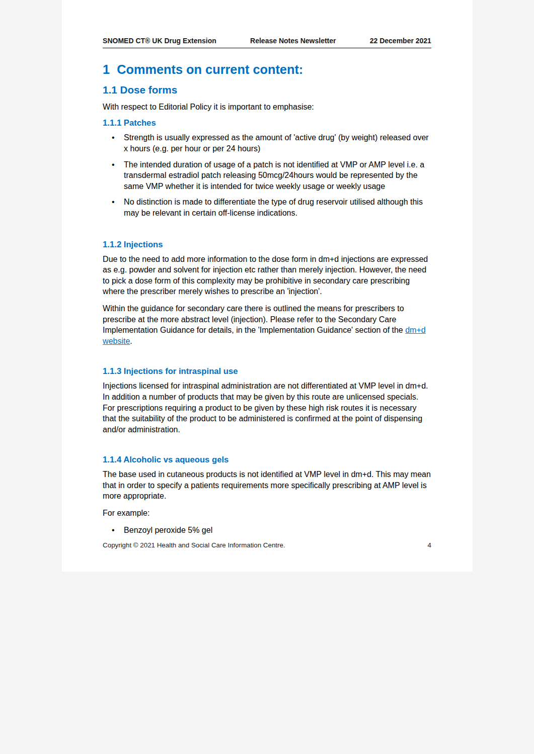SNOMED CT® UK Drug Extension
Release Notes Newsletter
22 December 2021
1 Comments on current content:
1.1 Dose forms
With respect to Editorial Policy it is important to emphasise:
1.1.1 Patches
Strength is usually expressed as the amount of 'active drug' (by weight) released over x hours (e.g. per hour or per 24 hours)
The intended duration of usage of a patch is not identified at VMP or AMP level i.e. a transdermal estradiol patch releasing 50mcg/24hours would be represented by the same VMP whether it is intended for twice weekly usage or weekly usage
No distinction is made to differentiate the type of drug reservoir utilised although this may be relevant in certain off-license indications.
1.1.2 Injections
Due to the need to add more information to the dose form in dm+d injections are expressed as e.g. powder and solvent for injection etc rather than merely injection. However, the need to pick a dose form of this complexity may be prohibitive in secondary care prescribing where the prescriber merely wishes to prescribe an 'injection'.
Within the guidance for secondary care there is outlined the means for prescribers to prescribe at the more abstract level (injection). Please refer to the Secondary Care Implementation Guidance for details, in the 'Implementation Guidance' section of the dm+d website.
1.1.3 Injections for intraspinal use
Injections licensed for intraspinal administration are not differentiated at VMP level in dm+d. In addition a number of products that may be given by this route are unlicensed specials. For prescriptions requiring a product to be given by these high risk routes it is necessary that the suitability of the product to be administered is confirmed at the point of dispensing and/or administration.
1.1.4 Alcoholic vs aqueous gels
The base used in cutaneous products is not identified at VMP level in dm+d. This may mean that in order to specify a patients requirements more specifically prescribing at AMP level is more appropriate.
For example:
Benzoyl peroxide 5% gel
Copyright © 2021 Health and Social Care Information Centre.
4